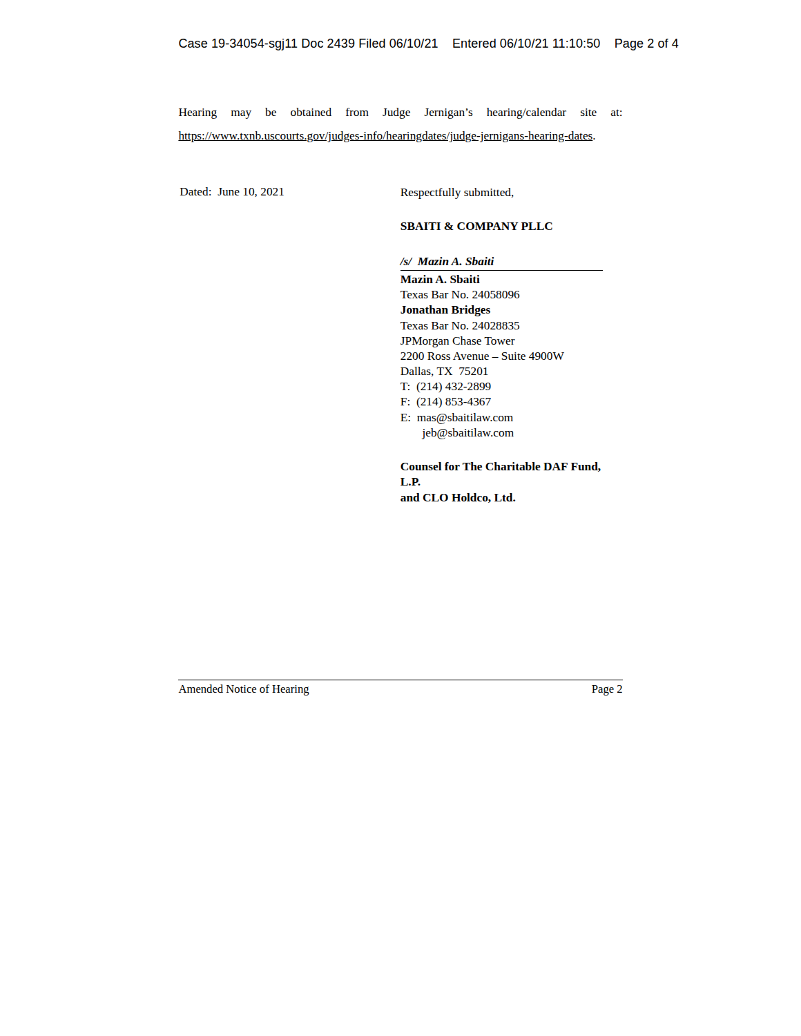Case 19-34054-sgj11 Doc 2439 Filed 06/10/21 Entered 06/10/21 11:10:50 Page 2 of 4
Hearing may be obtained from Judge Jernigan’s hearing/calendar site at:
https://www.txnb.uscourts.gov/judges-info/hearingdates/judge-jernigans-hearing-dates.
Dated: June 10, 2021
Respectfully submitted,
SBAITI & COMPANY PLLC
/s/ Mazin A. Sbaiti
Mazin A. Sbaiti
Texas Bar No. 24058096
Jonathan Bridges
Texas Bar No. 24028835
JPMorgan Chase Tower
2200 Ross Avenue – Suite 4900W
Dallas, TX 75201
T: (214) 432-2899
F: (214) 853-4367
E: mas@sbaitilaw.com
jeb@sbaitilaw.com
Counsel for The Charitable DAF Fund, L.P.
and CLO Holdco, Ltd.
Amended Notice of Hearing Page 2